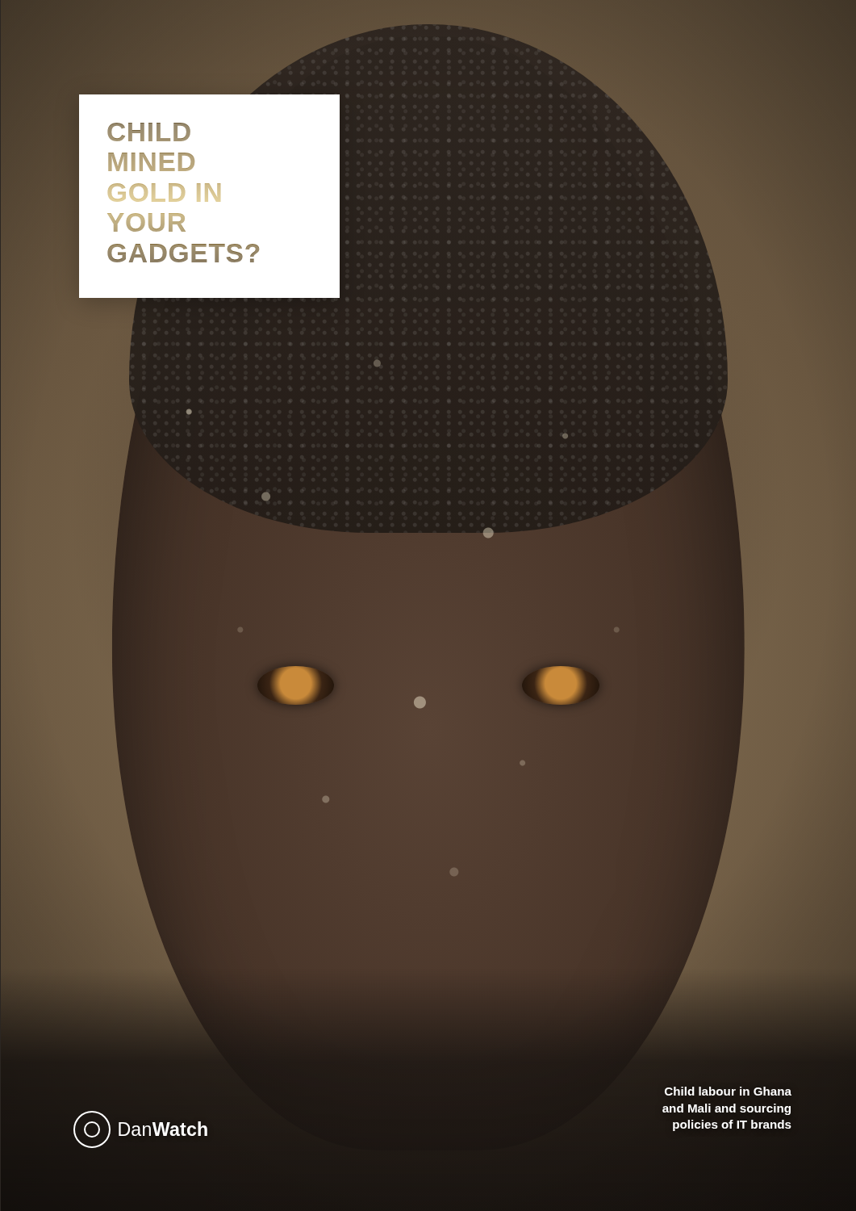Child
Mined
Gold in
Your
Gadgets?
DanWatch
Child labour in Ghana
and Mali and sourcing
policies of IT brands